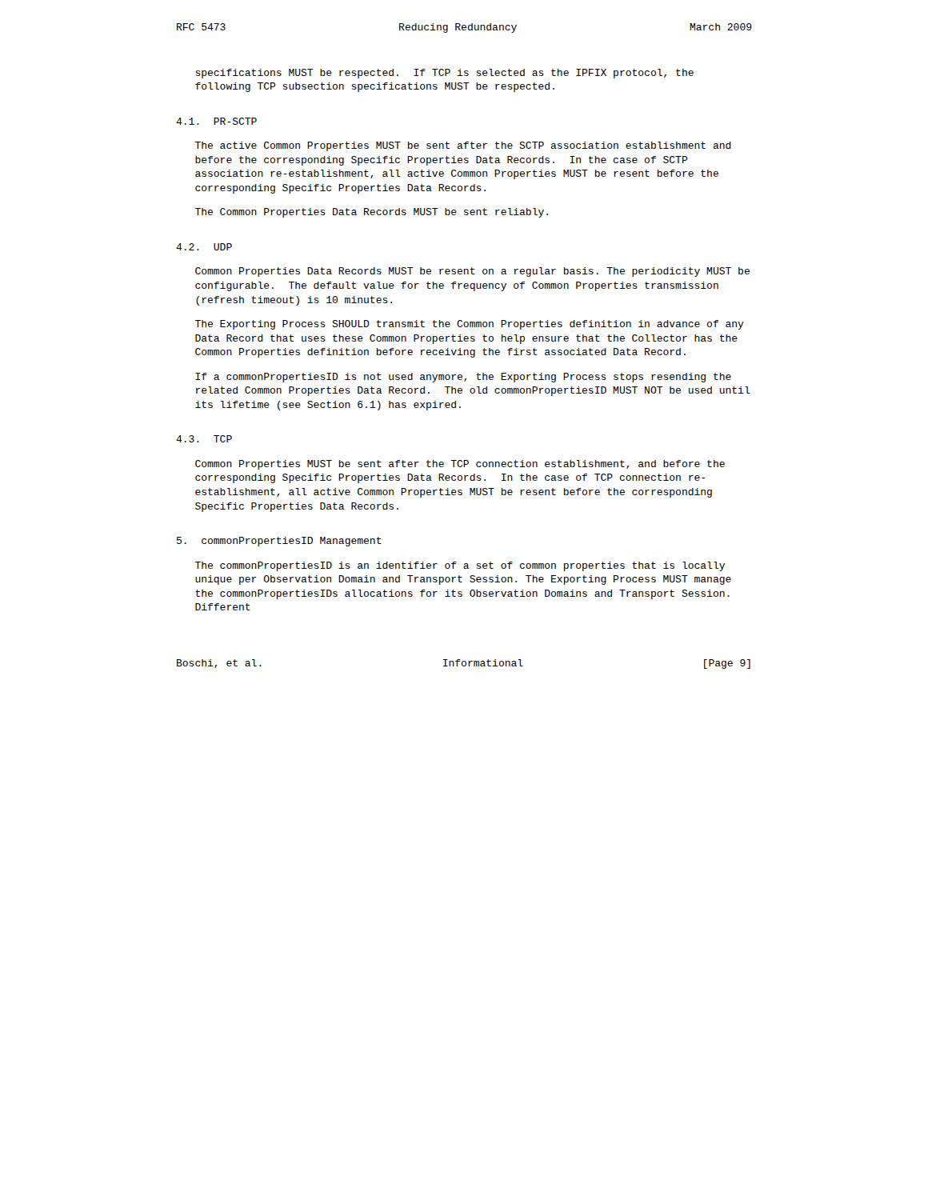RFC 5473 Reducing Redundancy March 2009
specifications MUST be respected. If TCP is selected as the IPFIX protocol, the following TCP subsection specifications MUST be respected.
4.1. PR-SCTP
The active Common Properties MUST be sent after the SCTP association establishment and before the corresponding Specific Properties Data Records. In the case of SCTP association re-establishment, all active Common Properties MUST be resent before the corresponding Specific Properties Data Records.
The Common Properties Data Records MUST be sent reliably.
4.2. UDP
Common Properties Data Records MUST be resent on a regular basis. The periodicity MUST be configurable. The default value for the frequency of Common Properties transmission (refresh timeout) is 10 minutes.
The Exporting Process SHOULD transmit the Common Properties definition in advance of any Data Record that uses these Common Properties to help ensure that the Collector has the Common Properties definition before receiving the first associated Data Record.
If a commonPropertiesID is not used anymore, the Exporting Process stops resending the related Common Properties Data Record. The old commonPropertiesID MUST NOT be used until its lifetime (see Section 6.1) has expired.
4.3. TCP
Common Properties MUST be sent after the TCP connection establishment, and before the corresponding Specific Properties Data Records. In the case of TCP connection re-establishment, all active Common Properties MUST be resent before the corresponding Specific Properties Data Records.
5. commonPropertiesID Management
The commonPropertiesID is an identifier of a set of common properties that is locally unique per Observation Domain and Transport Session. The Exporting Process MUST manage the commonPropertiesIDs allocations for its Observation Domains and Transport Session. Different
Boschi, et al. Informational [Page 9]